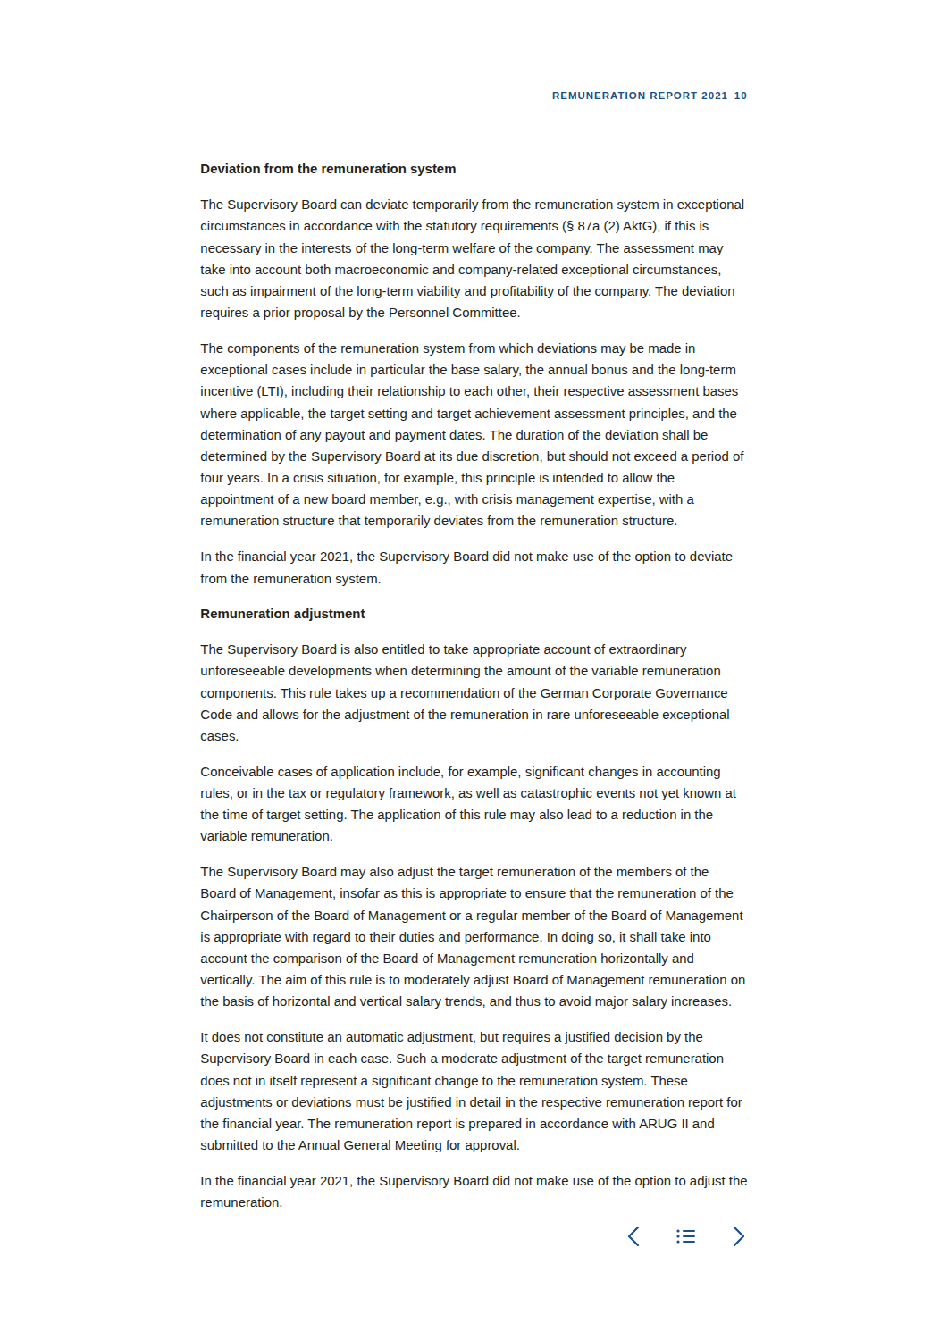REMUNERATION REPORT 202110
Deviation from the remuneration system
The Supervisory Board can deviate temporarily from the remuneration system in exceptional circumstances in accordance with the statutory requirements (§ 87a (2) AktG), if this is necessary in the interests of the long-term welfare of the company. The assessment may take into account both macroeconomic and company-related exceptional circumstances, such as impairment of the long-term viability and profitability of the company. The deviation requires a prior proposal by the Personnel Committee.
The components of the remuneration system from which deviations may be made in exceptional cases include in particular the base salary, the annual bonus and the long-term incentive (LTI), including their relationship to each other, their respective assessment bases where applicable, the target setting and target achievement assessment principles, and the determination of any payout and payment dates. The duration of the deviation shall be determined by the Supervisory Board at its due discretion, but should not exceed a period of four years. In a crisis situation, for example, this principle is intended to allow the appointment of a new board member, e.g., with crisis management expertise, with a remuneration structure that temporarily deviates from the remuneration structure.
In the financial year 2021, the Supervisory Board did not make use of the option to deviate from the remuneration system.
Remuneration adjustment
The Supervisory Board is also entitled to take appropriate account of extraordinary unforeseeable developments when determining the amount of the variable remuneration components. This rule takes up a recommendation of the German Corporate Governance Code and allows for the adjustment of the remuneration in rare unforeseeable exceptional cases.
Conceivable cases of application include, for example, significant changes in accounting rules, or in the tax or regulatory framework, as well as catastrophic events not yet known at the time of target setting. The application of this rule may also lead to a reduction in the variable remuneration.
The Supervisory Board may also adjust the target remuneration of the members of the Board of Management, insofar as this is appropriate to ensure that the remuneration of the Chairperson of the Board of Management or a regular member of the Board of Management is appropriate with regard to their duties and performance. In doing so, it shall take into account the comparison of the Board of Management remuneration horizontally and vertically. The aim of this rule is to moderately adjust Board of Management remuneration on the basis of horizontal and vertical salary trends, and thus to avoid major salary increases.
It does not constitute an automatic adjustment, but requires a justified decision by the Supervisory Board in each case. Such a moderate adjustment of the target remuneration does not in itself represent a significant change to the remuneration system. These adjustments or deviations must be justified in detail in the respective remuneration report for the financial year. The remuneration report is prepared in accordance with ARUG II and submitted to the Annual General Meeting for approval.
In the financial year 2021, the Supervisory Board did not make use of the option to adjust the remuneration.